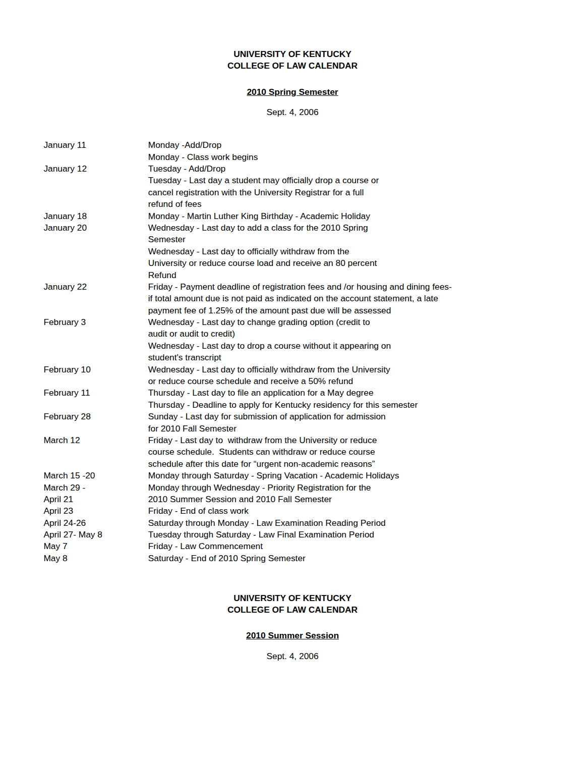UNIVERSITY OF KENTUCKY
COLLEGE OF LAW CALENDAR
2010 Spring Semester
Sept. 4, 2006
| January 11 | Monday -Add/Drop Monday - Class work begins |
| January 12 | Tuesday - Add/Drop Tuesday - Last day a student may officially drop a course or cancel registration with the University Registrar for a full refund of fees |
| January 18 | Monday - Martin Luther King Birthday - Academic Holiday |
| January 20 | Wednesday - Last day to add a class for the 2010 Spring Semester Wednesday - Last day to officially withdraw from the University or reduce course load and receive an 80 percent Refund |
| January 22 | Friday - Payment deadline of registration fees and /or housing and dining fees- if total amount due is not paid as indicated on the account statement, a late payment fee of 1.25% of the amount past due will be assessed |
| February 3 | Wednesday - Last day to change grading option (credit to audit or audit to credit) Wednesday - Last day to drop a course without it appearing on student's transcript |
| February 10 | Wednesday - Last day to officially withdraw from the University or reduce course schedule and receive a 50% refund |
| February 11 | Thursday - Last day to file an application for a May degree Thursday - Deadline to apply for Kentucky residency for this semester |
| February 28 | Sunday - Last day for submission of application for admission for 2010 Fall Semester |
| March 12 | Friday - Last day to withdraw from the University or reduce course schedule. Students can withdraw or reduce course schedule after this date for “urgent non-academic reasons” |
| March 15 -20 | Monday through Saturday - Spring Vacation - Academic Holidays |
| March 29 - | Monday through Wednesday - Priority Registration for the |
| April 21 | 2010 Summer Session and 2010 Fall Semester |
| April 23 | Friday - End of class work |
| April 24-26 | Saturday through Monday - Law Examination Reading Period |
| April 27- May 8 | Tuesday through Saturday - Law Final Examination Period |
| May 7 | Friday - Law Commencement |
| May 8 | Saturday - End of 2010 Spring Semester |
UNIVERSITY OF KENTUCKY
COLLEGE OF LAW CALENDAR
2010 Summer Session
Sept. 4, 2006